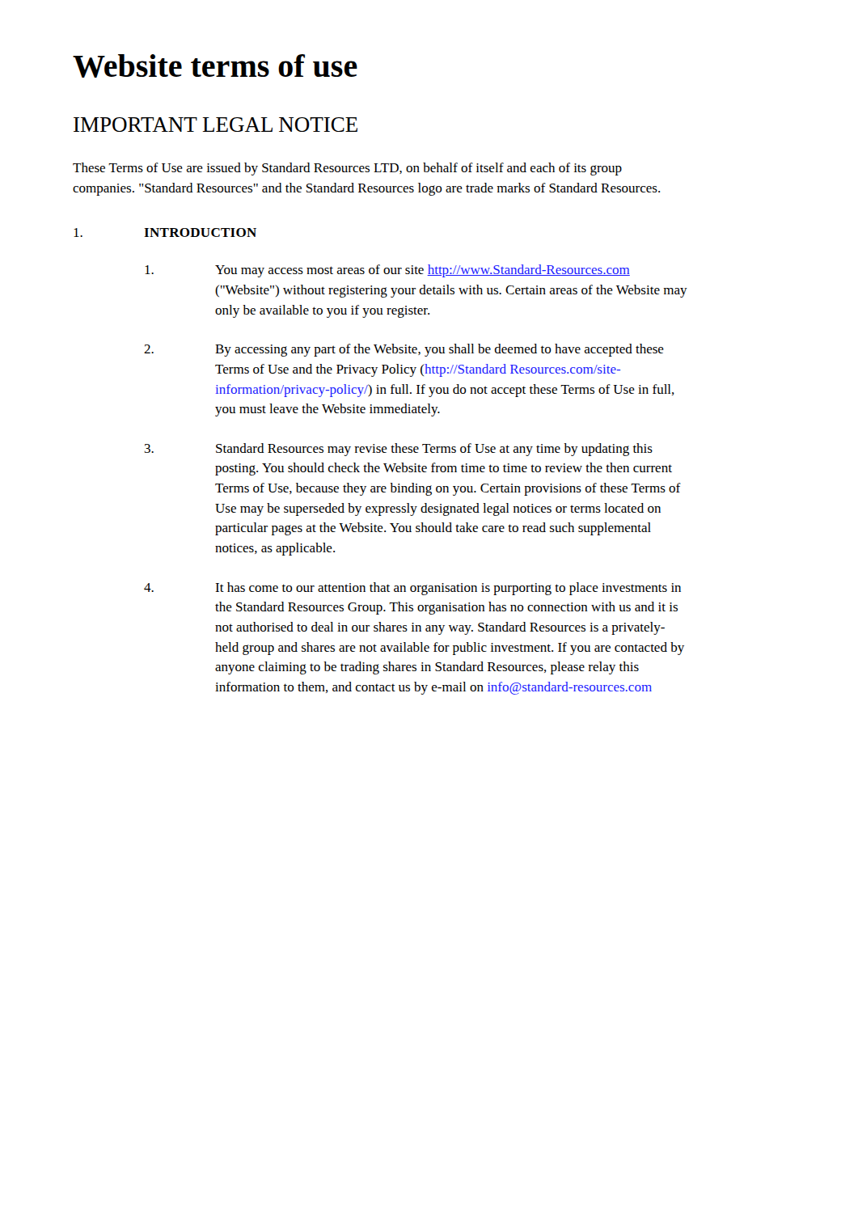Website terms of use
IMPORTANT LEGAL NOTICE
These Terms of Use are issued by Standard Resources LTD, on behalf of itself and each of its group companies. "Standard Resources" and the Standard Resources logo are trade marks of Standard Resources.
1. INTRODUCTION
1. You may access most areas of our site http://www.Standard-Resources.com ("Website") without registering your details with us. Certain areas of the Website may only be available to you if you register.
2. By accessing any part of the Website, you shall be deemed to have accepted these Terms of Use and the Privacy Policy (http://Standard Resources.com/site-information/privacy-policy/) in full. If you do not accept these Terms of Use in full, you must leave the Website immediately.
3. Standard Resources may revise these Terms of Use at any time by updating this posting. You should check the Website from time to time to review the then current Terms of Use, because they are binding on you. Certain provisions of these Terms of Use may be superseded by expressly designated legal notices or terms located on particular pages at the Website. You should take care to read such supplemental notices, as applicable.
4. It has come to our attention that an organisation is purporting to place investments in the Standard Resources Group. This organisation has no connection with us and it is not authorised to deal in our shares in any way. Standard Resources is a privately-held group and shares are not available for public investment. If you are contacted by anyone claiming to be trading shares in Standard Resources, please relay this information to them, and contact us by e-mail on info@standard-resources.com